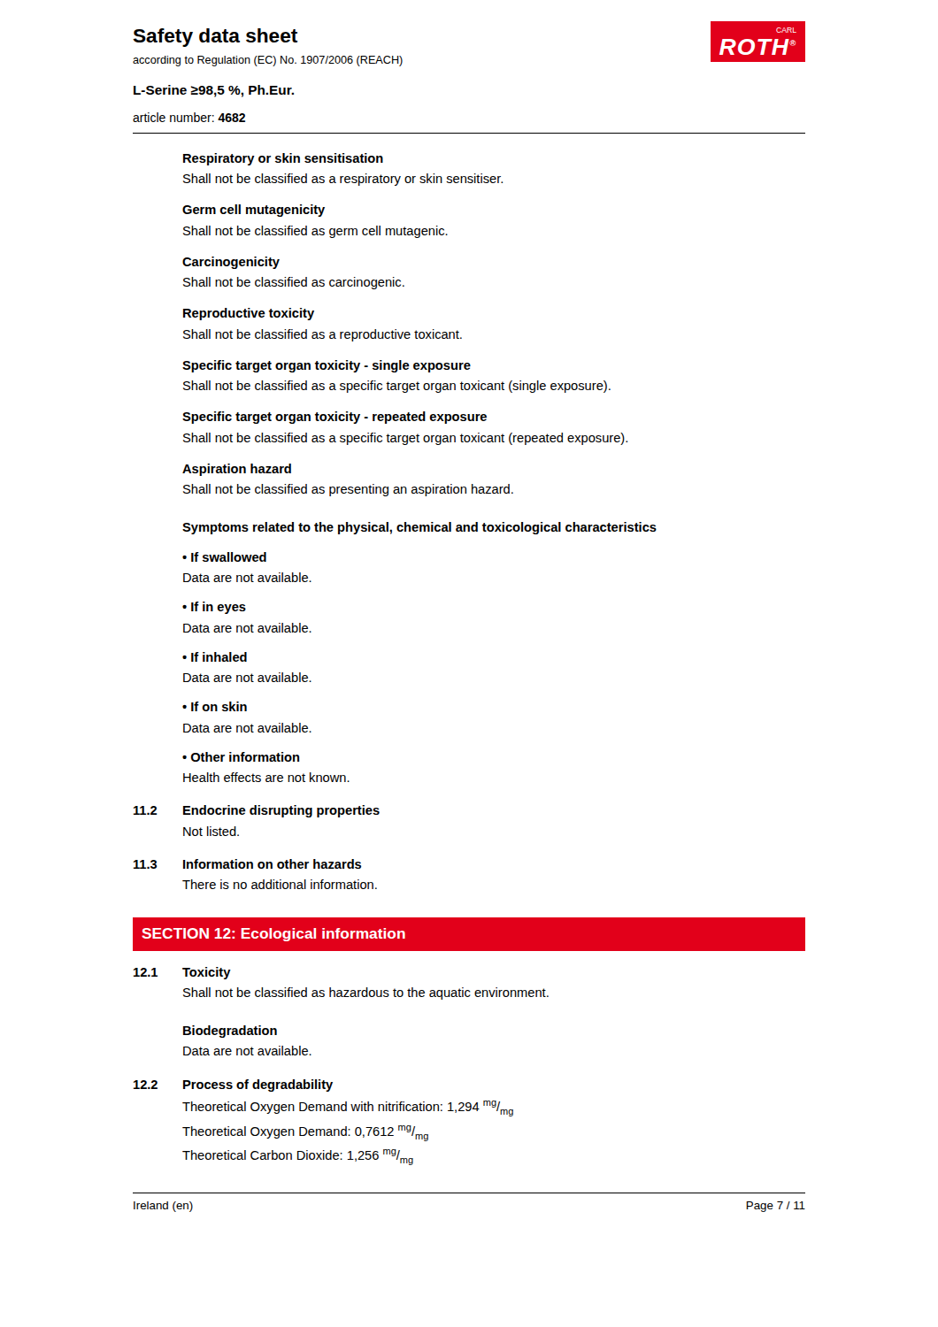CARLROTH®
Safety data sheet
according to Regulation (EC) No. 1907/2006 (REACH)
L-Serine ≥98,5 %, Ph.Eur.
article number: 4682
Respiratory or skin sensitisation
Shall not be classified as a respiratory or skin sensitiser.
Germ cell mutagenicity
Shall not be classified as germ cell mutagenic.
Carcinogenicity
Shall not be classified as carcinogenic.
Reproductive toxicity
Shall not be classified as a reproductive toxicant.
Specific target organ toxicity - single exposure
Shall not be classified as a specific target organ toxicant (single exposure).
Specific target organ toxicity - repeated exposure
Shall not be classified as a specific target organ toxicant (repeated exposure).
Aspiration hazard
Shall not be classified as presenting an aspiration hazard.
Symptoms related to the physical, chemical and toxicological characteristics
• If swallowed
Data are not available.
• If in eyes
Data are not available.
• If inhaled
Data are not available.
• If on skin
Data are not available.
• Other information
Health effects are not known.
11.2
Endocrine disrupting properties
Not listed.
11.3
Information on other hazards
There is no additional information.
SECTION 12: Ecological information
12.1
Toxicity
Shall not be classified as hazardous to the aquatic environment.
Biodegradation
Data are not available.
12.2
Process of degradability
Theoretical Oxygen Demand with nitrification: 1,294 mg/mg
Theoretical Oxygen Demand: 0,7612 mg/mg
Theoretical Carbon Dioxide: 1,256 mg/mg
Ireland (en) Page 7 / 11